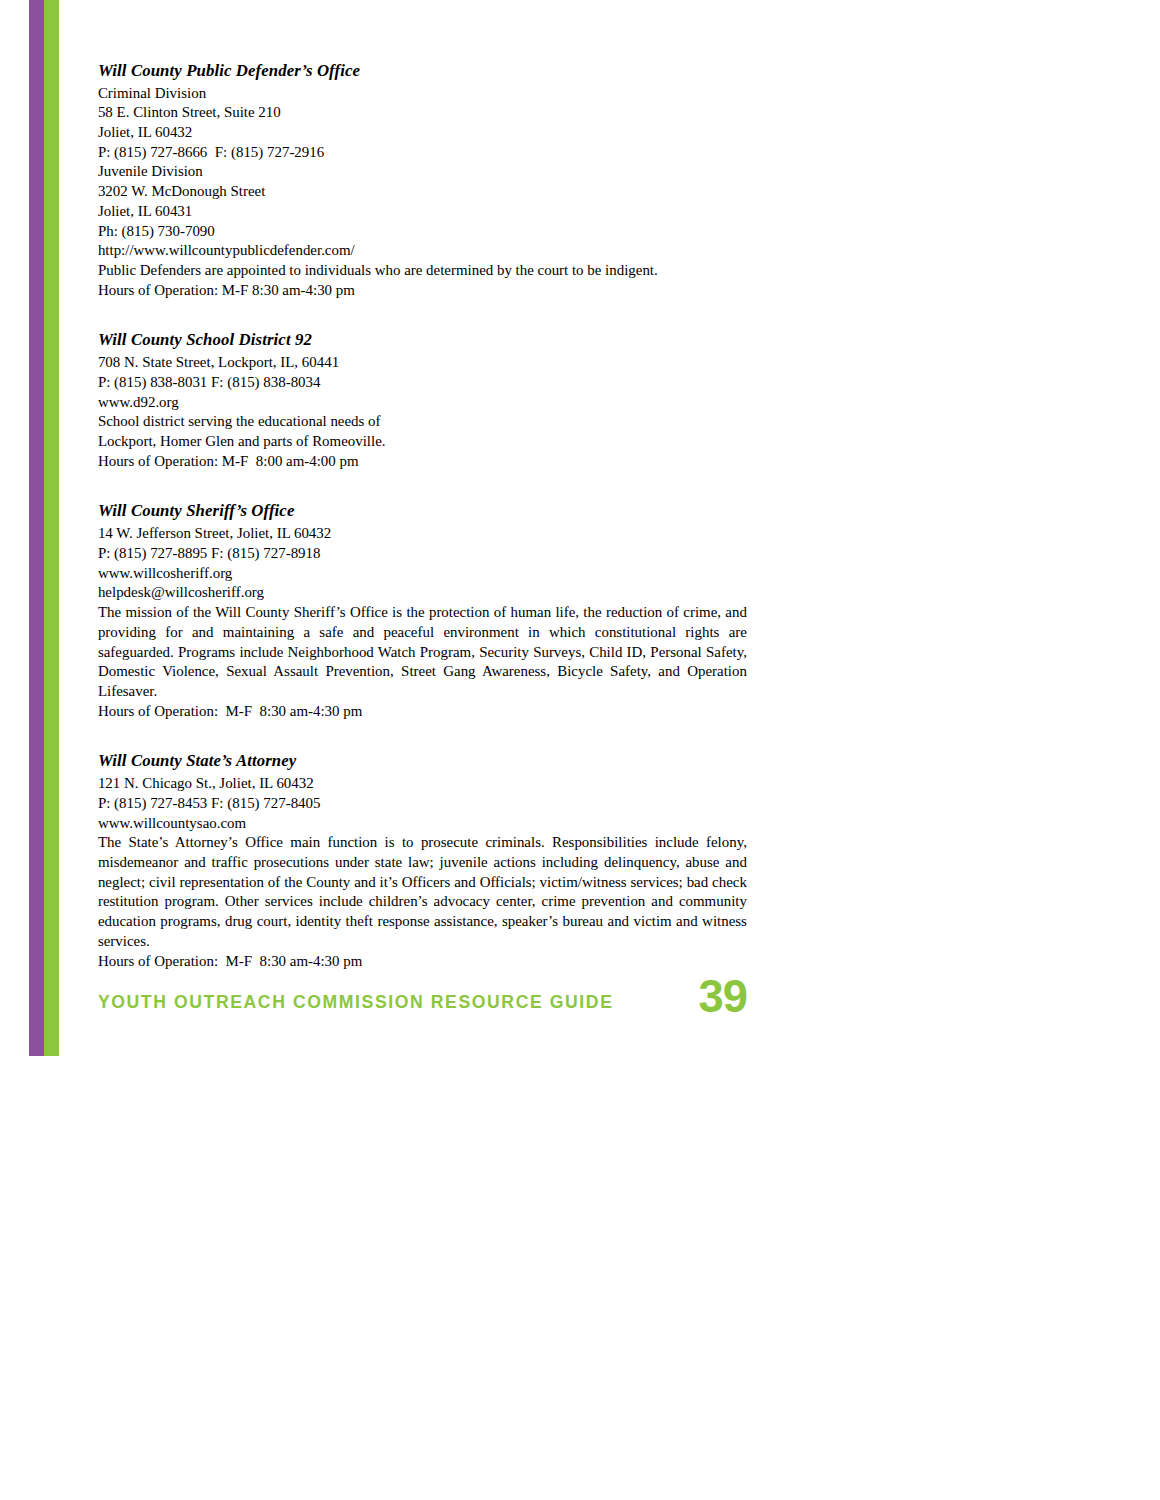Will County Public Defender’s Office
Criminal Division
58 E. Clinton Street, Suite 210
Joliet, IL 60432
P: (815) 727-8666 F: (815) 727-2916
Juvenile Division
3202 W. McDonough Street
Joliet, IL 60431
Ph: (815) 730-7090
http://www.willcountypublicdefender.com/
Public Defenders are appointed to individuals who are determined by the court to be indigent.
Hours of Operation: M-F 8:30 am-4:30 pm
Will County School District 92
708 N. State Street, Lockport, IL, 60441
P: (815) 838-8031 F: (815) 838-8034
www.d92.org
School district serving the educational needs of
Lockport, Homer Glen and parts of Romeoville.
Hours of Operation: M-F 8:00 am-4:00 pm
Will County Sheriff’s Office
14 W. Jefferson Street, Joliet, IL 60432
P: (815) 727-8895 F: (815) 727-8918
www.willcosheriff.org
helpdesk@willcosheriff.org
The mission of the Will County Sheriff’s Office is the protection of human life, the reduction of crime, and providing for and maintaining a safe and peaceful environment in which constitutional rights are safeguarded. Programs include Neighborhood Watch Program, Security Surveys, Child ID, Personal Safety, Domestic Violence, Sexual Assault Prevention, Street Gang Awareness, Bicycle Safety, and Operation Lifesaver.
Hours of Operation: M-F 8:30 am-4:30 pm
Will County State’s Attorney
121 N. Chicago St., Joliet, IL 60432
P: (815) 727-8453 F: (815) 727-8405
www.willcountysao.com
The State’s Attorney’s Office main function is to prosecute criminals. Responsibilities include felony, misdemeanor and traffic prosecutions under state law; juvenile actions including delinquency, abuse and neglect; civil representation of the County and it’s Officers and Officials; victim/witness services; bad check restitution program. Other services include children’s advocacy center, crime prevention and community education programs, drug court, identity theft response assistance, speaker’s bureau and victim and witness services.
Hours of Operation: M-F 8:30 am-4:30 pm
Youth Outreach Commission Resource Guide
39